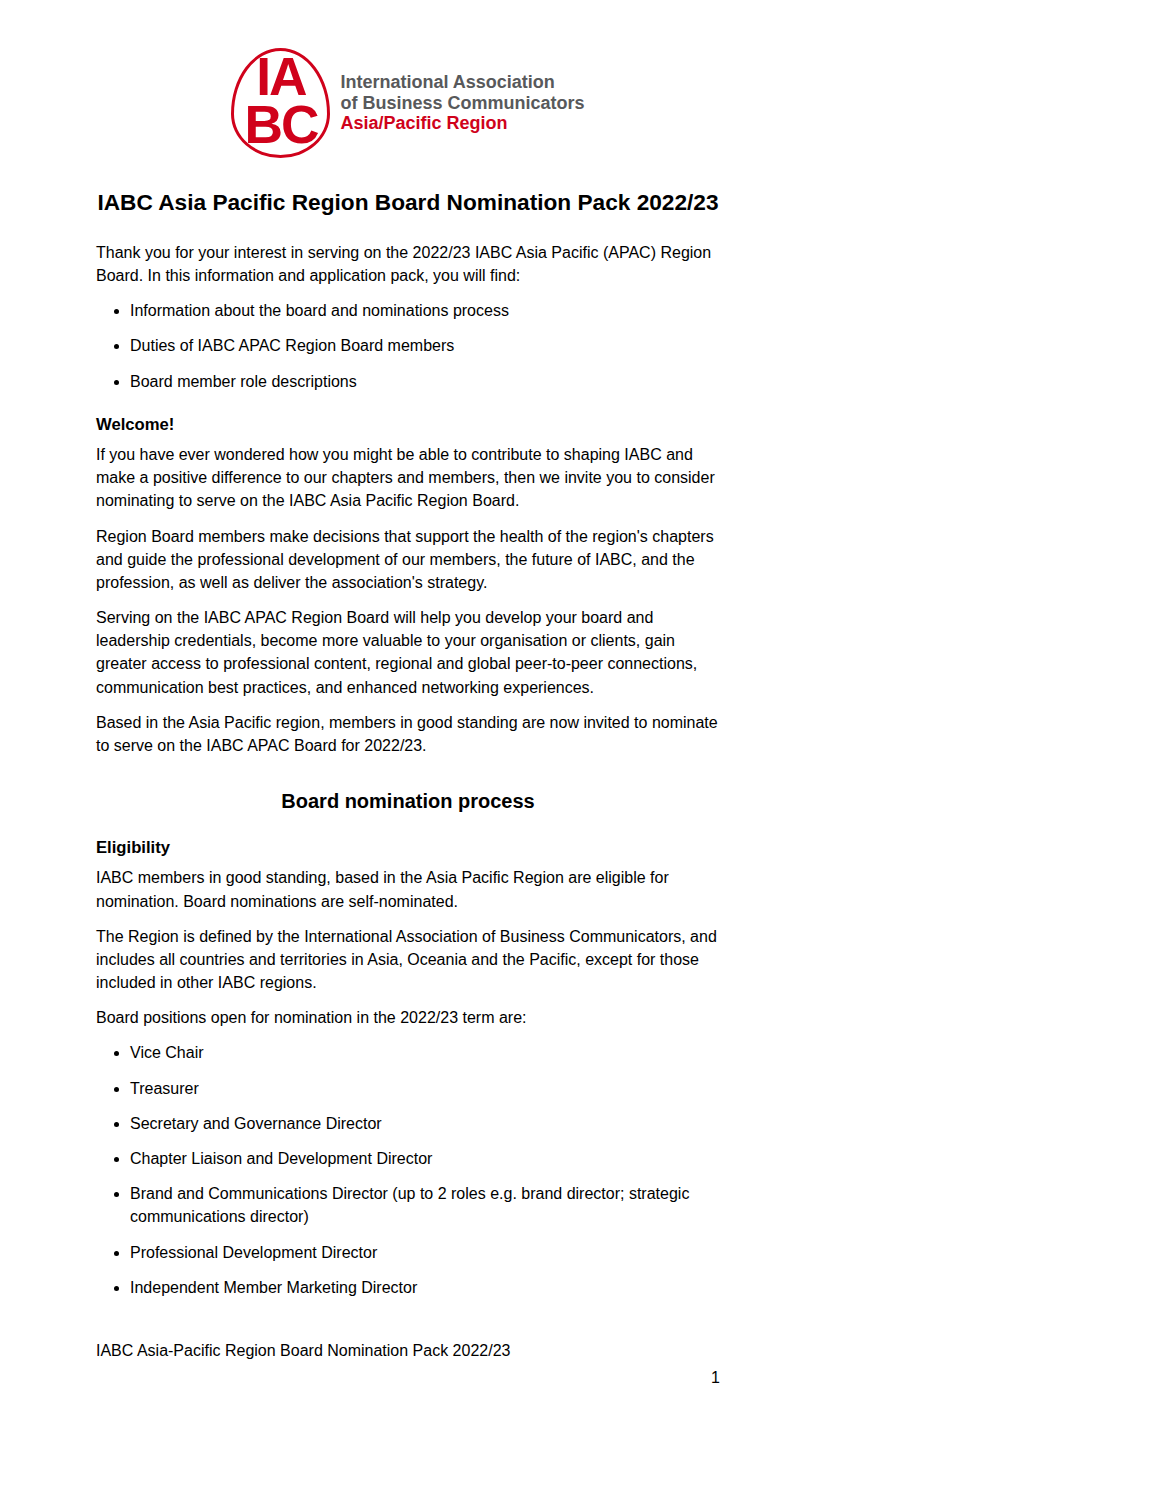IA
BC
International Association
of Business Communicators
Asia/Pacific Region
IABC Asia Pacific Region Board Nomination Pack 2022/23
Thank you for your interest in serving on the 2022/23 IABC Asia Pacific (APAC) Region Board. In this information and application pack, you will find:
Information about the board and nominations process
Duties of IABC APAC Region Board members
Board member role descriptions
Welcome!
If you have ever wondered how you might be able to contribute to shaping IABC and make a positive difference to our chapters and members, then we invite you to consider nominating to serve on the IABC Asia Pacific Region Board.
Region Board members make decisions that support the health of the region's chapters and guide the professional development of our members, the future of IABC, and the profession, as well as deliver the association's strategy.
Serving on the IABC APAC Region Board will help you develop your board and leadership credentials, become more valuable to your organisation or clients, gain greater access to professional content, regional and global peer-to-peer connections, communication best practices, and enhanced networking experiences.
Based in the Asia Pacific region, members in good standing are now invited to nominate to serve on the IABC APAC Board for 2022/23.
Board nomination process
Eligibility
IABC members in good standing, based in the Asia Pacific Region are eligible for nomination. Board nominations are self-nominated.
The Region is defined by the International Association of Business Communicators, and includes all countries and territories in Asia, Oceania and the Pacific, except for those included in other IABC regions.
Board positions open for nomination in the 2022/23 term are:
Vice Chair
Treasurer
Secretary and Governance Director
Chapter Liaison and Development Director
Brand and Communications Director (up to 2 roles e.g. brand director; strategic communications director)
Professional Development Director
Independent Member Marketing Director
IABC Asia-Pacific Region Board Nomination Pack 2022/23
1